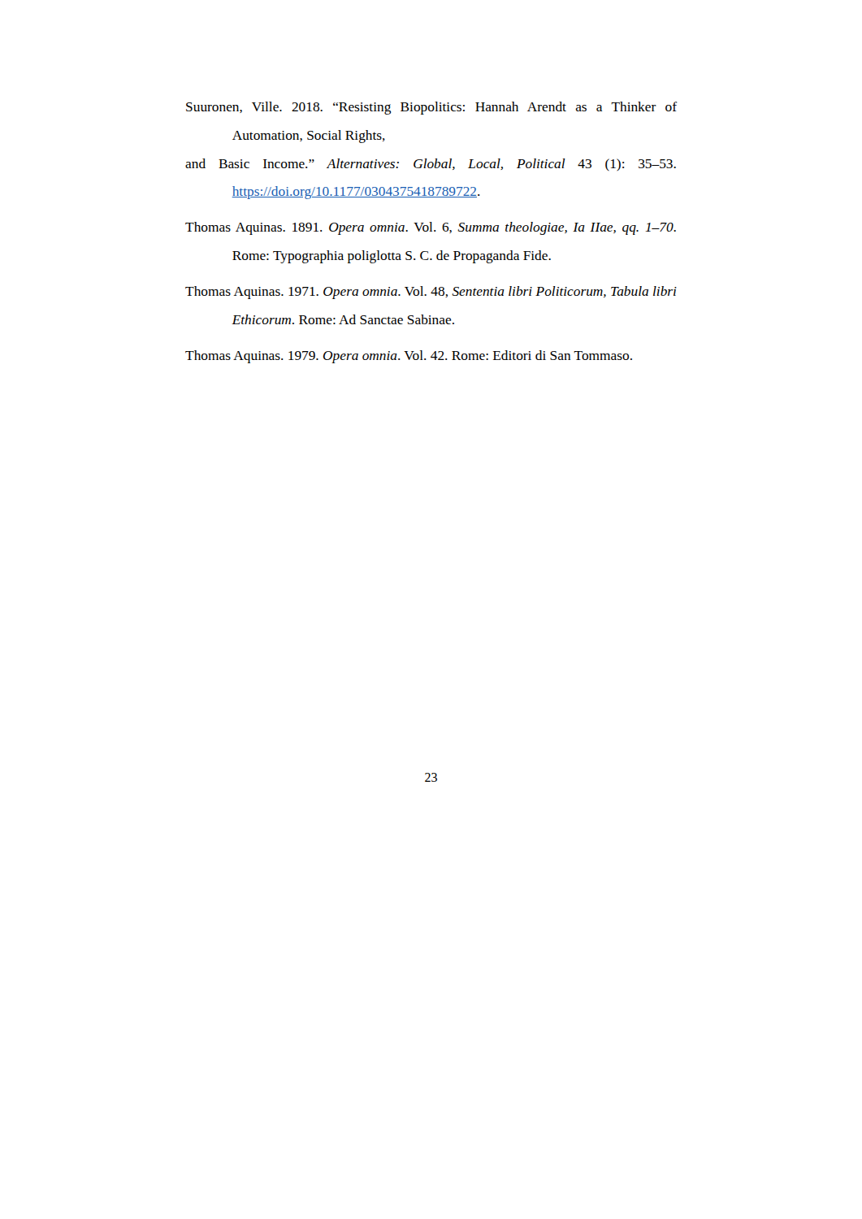Suuronen, Ville. 2018. “Resisting Biopolitics: Hannah Arendt as a Thinker of Automation, Social Rights, and Basic Income.” Alternatives: Global, Local, Political 43 (1): 35–53. https://doi.org/10.1177/0304375418789722.
Thomas Aquinas. 1891. Opera omnia. Vol. 6, Summa theologiae, Ia IIae, qq. 1–70. Rome: Typographia poliglotta S. C. de Propaganda Fide.
Thomas Aquinas. 1971. Opera omnia. Vol. 48, Sententia libri Politicorum, Tabula libri Ethicorum. Rome: Ad Sanctae Sabinae.
Thomas Aquinas. 1979. Opera omnia. Vol. 42. Rome: Editori di San Tommaso.
23